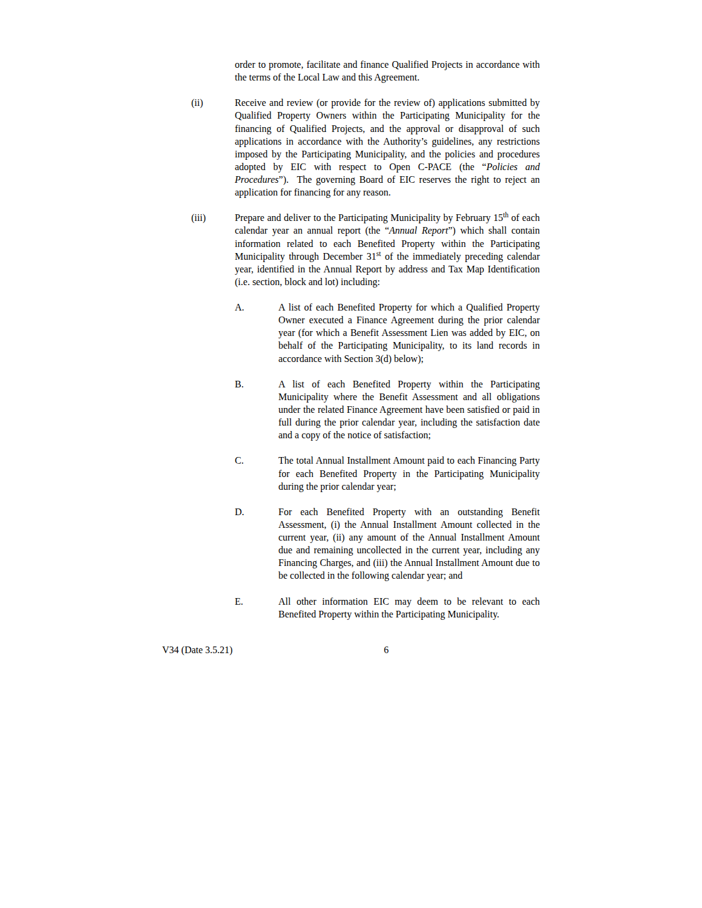order to promote, facilitate and finance Qualified Projects in accordance with the terms of the Local Law and this Agreement.
(ii) Receive and review (or provide for the review of) applications submitted by Qualified Property Owners within the Participating Municipality for the financing of Qualified Projects, and the approval or disapproval of such applications in accordance with the Authority’s guidelines, any restrictions imposed by the Participating Municipality, and the policies and procedures adopted by EIC with respect to Open C-PACE (the “Policies and Procedures”). The governing Board of EIC reserves the right to reject an application for financing for any reason.
(iii) Prepare and deliver to the Participating Municipality by February 15th of each calendar year an annual report (the “Annual Report”) which shall contain information related to each Benefited Property within the Participating Municipality through December 31st of the immediately preceding calendar year, identified in the Annual Report by address and Tax Map Identification (i.e. section, block and lot) including:
A. A list of each Benefited Property for which a Qualified Property Owner executed a Finance Agreement during the prior calendar year (for which a Benefit Assessment Lien was added by EIC, on behalf of the Participating Municipality, to its land records in accordance with Section 3(d) below);
B. A list of each Benefited Property within the Participating Municipality where the Benefit Assessment and all obligations under the related Finance Agreement have been satisfied or paid in full during the prior calendar year, including the satisfaction date and a copy of the notice of satisfaction;
C. The total Annual Installment Amount paid to each Financing Party for each Benefited Property in the Participating Municipality during the prior calendar year;
D. For each Benefited Property with an outstanding Benefit Assessment, (i) the Annual Installment Amount collected in the current year, (ii) any amount of the Annual Installment Amount due and remaining uncollected in the current year, including any Financing Charges, and (iii) the Annual Installment Amount due to be collected in the following calendar year; and
E. All other information EIC may deem to be relevant to each Benefited Property within the Participating Municipality.
V34 (Date 3.5.21)
6